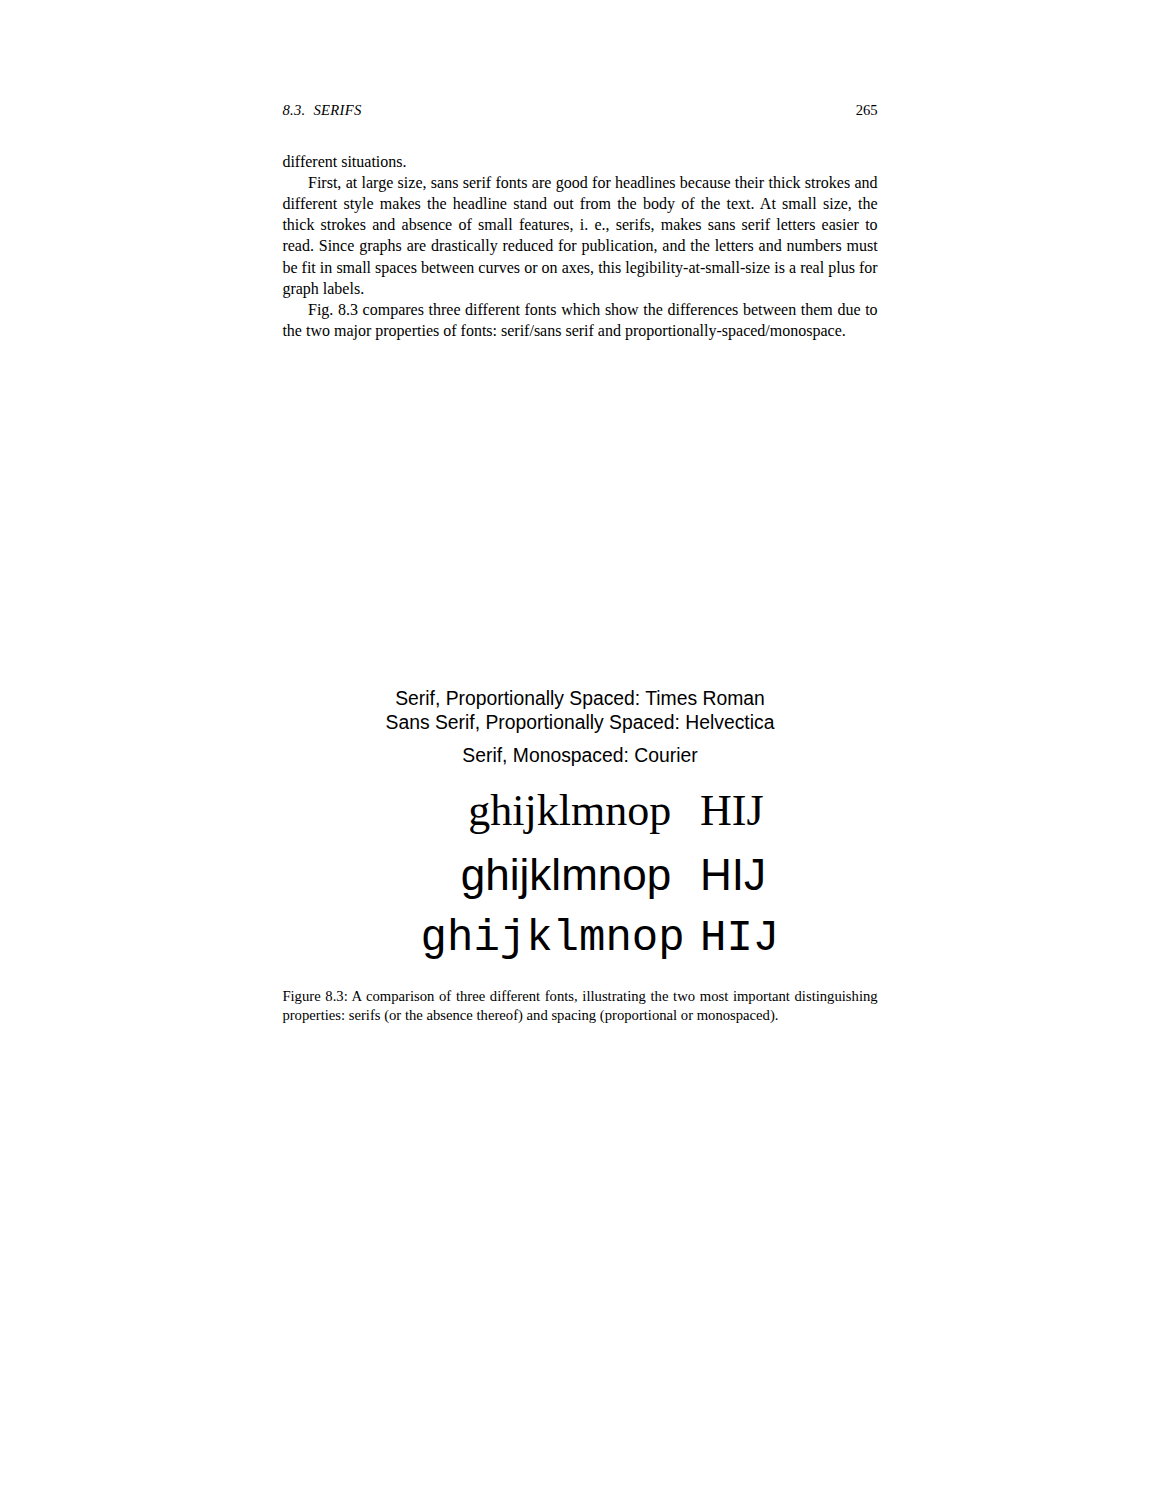8.3. SERIFS 265
different situations.
First, at large size, sans serif fonts are good for headlines because their thick strokes and different style makes the headline stand out from the body of the text. At small size, the thick strokes and absence of small features, i. e., serifs, makes sans serif letters easier to read. Since graphs are drastically reduced for publication, and the letters and numbers must be fit in small spaces between curves or on axes, this legibility-at-small-size is a real plus for graph labels.
Fig. 8.3 compares three different fonts which show the differences between them due to the two major properties of fonts: serif/sans serif and proportionally-spaced/monospace.
Serif, Proportionally Spaced: Times Roman
Sans Serif, Proportionally Spaced: Helvectica
Serif, Monospaced: Courier
ghijklmnop HIJ
ghijklmnop HIJ
ghijklmnop HIJ
Figure 8.3: A comparison of three different fonts, illustrating the two most important distinguishing properties: serifs (or the absence thereof) and spacing (proportional or monospaced).